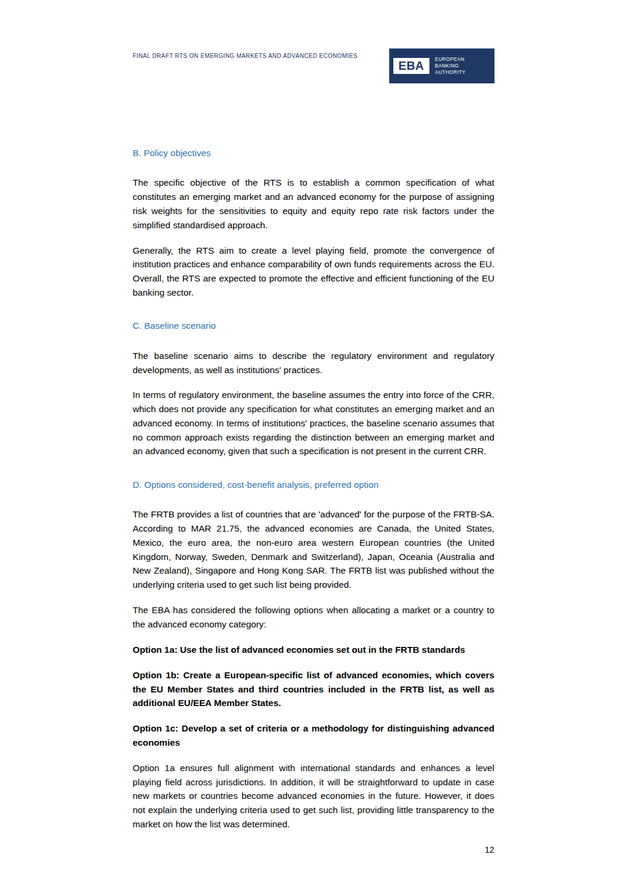Final draft RTS on emerging markets and advanced economies
EBA
European
Banking
Authority
B. Policy objectives
The specific objective of the RTS is to establish a common specification of what constitutes an emerging market and an advanced economy for the purpose of assigning risk weights for the sensitivities to equity and equity repo rate risk factors under the simplified standardised approach.
Generally, the RTS aim to create a level playing field, promote the convergence of institution practices and enhance comparability of own funds requirements across the EU. Overall, the RTS are expected to promote the effective and efficient functioning of the EU banking sector.
C. Baseline scenario
The baseline scenario aims to describe the regulatory environment and regulatory developments, as well as institutions' practices.
In terms of regulatory environment, the baseline assumes the entry into force of the CRR, which does not provide any specification for what constitutes an emerging market and an advanced economy. In terms of institutions' practices, the baseline scenario assumes that no common approach exists regarding the distinction between an emerging market and an advanced economy, given that such a specification is not present in the current CRR.
D. Options considered, cost-benefit analysis, preferred option
The FRTB provides a list of countries that are 'advanced' for the purpose of the FRTB-SA. According to MAR 21.75, the advanced economies are Canada, the United States, Mexico, the euro area, the non-euro area western European countries (the United Kingdom, Norway, Sweden, Denmark and Switzerland), Japan, Oceania (Australia and New Zealand), Singapore and Hong Kong SAR. The FRTB list was published without the underlying criteria used to get such list being provided.
The EBA has considered the following options when allocating a market or a country to the advanced economy category:
Option 1a: Use the list of advanced economies set out in the FRTB standards
Option 1b: Create a European-specific list of advanced economies, which covers the EU Member States and third countries included in the FRTB list, as well as additional EU/EEA Member States.
Option 1c: Develop a set of criteria or a methodology for distinguishing advanced economies
Option 1a ensures full alignment with international standards and enhances a level playing field across jurisdictions. In addition, it will be straightforward to update in case new markets or countries become advanced economies in the future. However, it does not explain the underlying criteria used to get such list, providing little transparency to the market on how the list was determined.
12